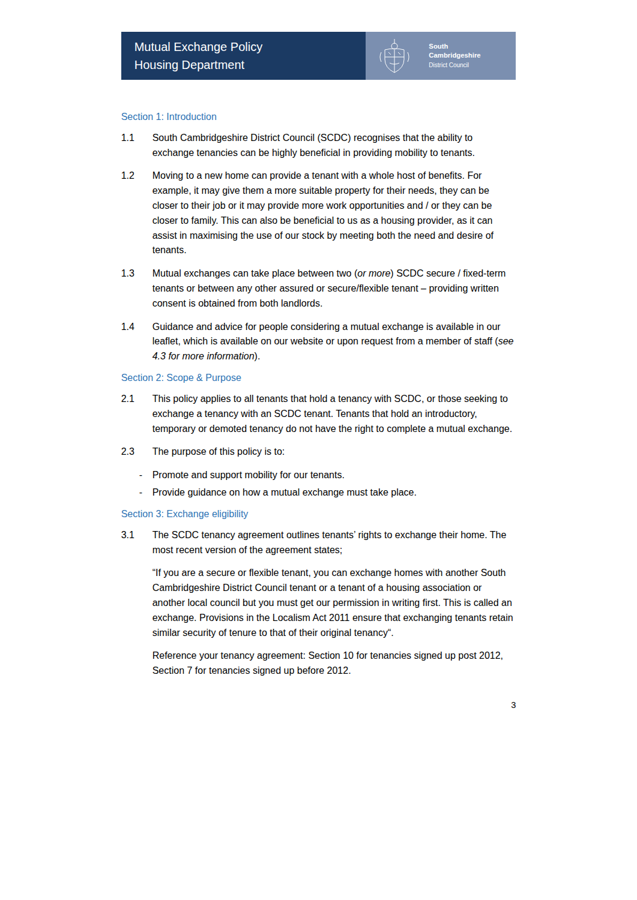Mutual Exchange Policy
Housing Department
South
Cambridgeshire
District Council
Section 1: Introduction
1.1
South Cambridgeshire District Council (SCDC) recognises that the ability to exchange tenancies can be highly beneficial in providing mobility to tenants.
1.2
Moving to a new home can provide a tenant with a whole host of benefits. For example, it may give them a more suitable property for their needs, they can be closer to their job or it may provide more work opportunities and / or they can be closer to family. This can also be beneficial to us as a housing provider, as it can assist in maximising the use of our stock by meeting both the need and desire of tenants.
1.3
Mutual exchanges can take place between two (or more) SCDC secure / fixed-term tenants or between any other assured or secure/flexible tenant – providing written consent is obtained from both landlords.
1.4
Guidance and advice for people considering a mutual exchange is available in our leaflet, which is available on our website or upon request from a member of staff (see 4.3 for more information).
Section 2: Scope & Purpose
2.1
This policy applies to all tenants that hold a tenancy with SCDC, or those seeking to exchange a tenancy with an SCDC tenant. Tenants that hold an introductory, temporary or demoted tenancy do not have the right to complete a mutual exchange.
2.3
The purpose of this policy is to:
Promote and support mobility for our tenants.
Provide guidance on how a mutual exchange must take place.
Section 3: Exchange eligibility
3.1
The SCDC tenancy agreement outlines tenants’ rights to exchange their home. The most recent version of the agreement states;
“If you are a secure or flexible tenant, you can exchange homes with another South Cambridgeshire District Council tenant or a tenant of a housing association or another local council but you must get our permission in writing first. This is called an exchange. Provisions in the Localism Act 2011 ensure that exchanging tenants retain similar security of tenure to that of their original tenancy“.
Reference your tenancy agreement: Section 10 for tenancies signed up post 2012, Section 7 for tenancies signed up before 2012.
3